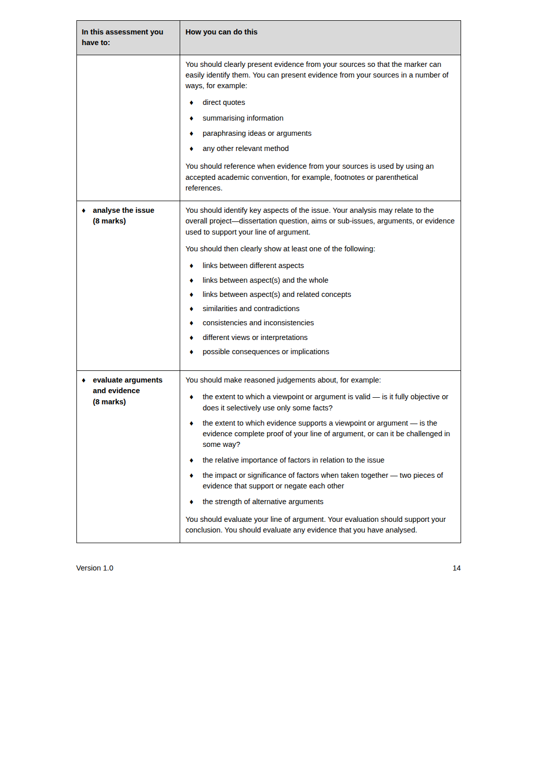| In this assessment you have to: | How you can do this |
| --- | --- |
| | You should clearly present evidence from your sources so that the marker can easily identify them. You can present evidence from your sources in a number of ways, for example: direct quotes summarising information paraphrasing ideas or arguments any other relevant method You should reference when evidence from your sources is used by using an accepted academic convention, for example, footnotes or parenthetical references. |
| analyse the issue (8 marks) | You should identify key aspects of the issue. Your analysis may relate to the overall project—dissertation question, aims or sub-issues, arguments, or evidence used to support your line of argument. You should then clearly show at least one of the following: links between different aspects links between aspect(s) and the whole links between aspect(s) and related concepts similarities and contradictions consistencies and inconsistencies different views or interpretations possible consequences or implications |
| evaluate arguments and evidence (8 marks) | You should make reasoned judgements about, for example: the extent to which a viewpoint or argument is valid — is it fully objective or does it selectively use only some facts? the extent to which evidence supports a viewpoint or argument — is the evidence complete proof of your line of argument, or can it be challenged in some way? the relative importance of factors in relation to the issue the impact or significance of factors when taken together — two pieces of evidence that support or negate each other the strength of alternative arguments You should evaluate your line of argument. Your evaluation should support your conclusion. You should evaluate any evidence that you have analysed. |
Version 1.0 14